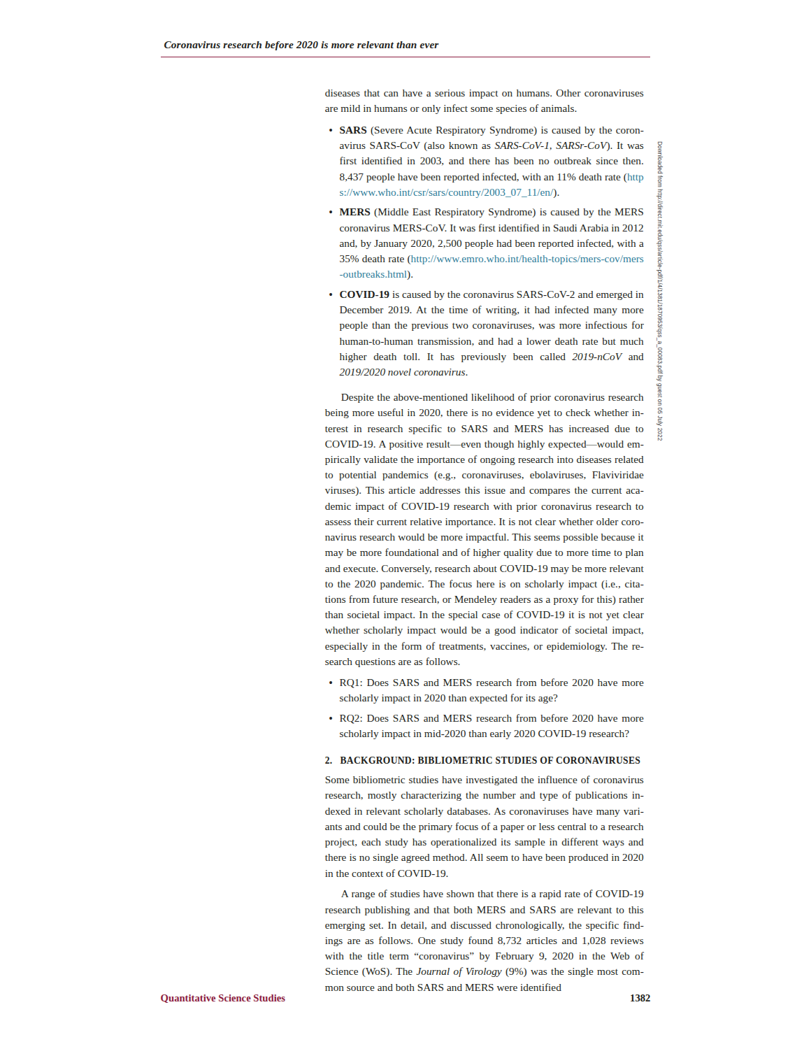Coronavirus research before 2020 is more relevant than ever
diseases that can have a serious impact on humans. Other coronaviruses are mild in humans or only infect some species of animals.
SARS (Severe Acute Respiratory Syndrome) is caused by the coronavirus SARS-CoV (also known as SARS-CoV-1, SARSr-CoV). It was first identified in 2003, and there has been no outbreak since then. 8,437 people have been reported infected, with an 11% death rate (https://www.who.int/csr/sars/country/2003_07_11/en/).
MERS (Middle East Respiratory Syndrome) is caused by the MERS coronavirus MERS-CoV. It was first identified in Saudi Arabia in 2012 and, by January 2020, 2,500 people had been reported infected, with a 35% death rate (http://www.emro.who.int/health-topics/mers-cov/mers-outbreaks.html).
COVID-19 is caused by the coronavirus SARS-CoV-2 and emerged in December 2019. At the time of writing, it had infected many more people than the previous two coronaviruses, was more infectious for human-to-human transmission, and had a lower death rate but much higher death toll. It has previously been called 2019-nCoV and 2019/2020 novel coronavirus.
Despite the above-mentioned likelihood of prior coronavirus research being more useful in 2020, there is no evidence yet to check whether interest in research specific to SARS and MERS has increased due to COVID-19. A positive result—even though highly expected—would empirically validate the importance of ongoing research into diseases related to potential pandemics (e.g., coronaviruses, ebolaviruses, Flaviviridae viruses). This article addresses this issue and compares the current academic impact of COVID-19 research with prior coronavirus research to assess their current relative importance. It is not clear whether older coronavirus research would be more impactful. This seems possible because it may be more foundational and of higher quality due to more time to plan and execute. Conversely, research about COVID-19 may be more relevant to the 2020 pandemic. The focus here is on scholarly impact (i.e., citations from future research, or Mendeley readers as a proxy for this) rather than societal impact. In the special case of COVID-19 it is not yet clear whether scholarly impact would be a good indicator of societal impact, especially in the form of treatments, vaccines, or epidemiology. The research questions are as follows.
RQ1: Does SARS and MERS research from before 2020 have more scholarly impact in 2020 than expected for its age?
RQ2: Does SARS and MERS research from before 2020 have more scholarly impact in mid-2020 than early 2020 COVID-19 research?
2. BACKGROUND: BIBLIOMETRIC STUDIES OF CORONAVIRUSES
Some bibliometric studies have investigated the influence of coronavirus research, mostly characterizing the number and type of publications indexed in relevant scholarly databases. As coronaviruses have many variants and could be the primary focus of a paper or less central to a research project, each study has operationalized its sample in different ways and there is no single agreed method. All seem to have been produced in 2020 in the context of COVID-19.
A range of studies have shown that there is a rapid rate of COVID-19 research publishing and that both MERS and SARS are relevant to this emerging set. In detail, and discussed chronologically, the specific findings are as follows. One study found 8,732 articles and 1,028 reviews with the title term “coronavirus” by February 9, 2020 in the Web of Science (WoS). The Journal of Virology (9%) was the single most common source and both SARS and MERS were identified
Downloaded from http://direct.mit.edu/qss/article-pdf/1/4/1381/1870953/qss_a_00083.pdf by guest on 05 July 2022
Quantitative Science Studies
1382